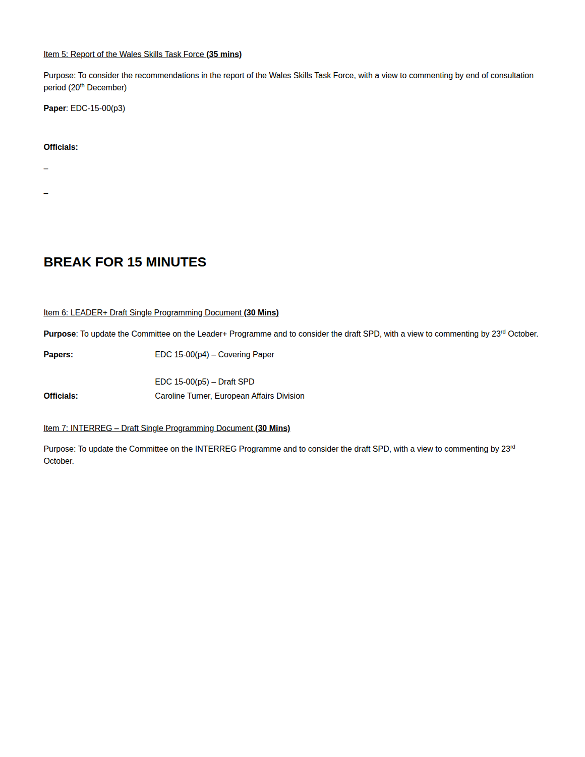Item 5: Report of the Wales Skills Task Force (35 mins)
Purpose: To consider the recommendations in the report of the Wales Skills Task Force, with a view to commenting by end of consultation period (20th December)
Paper: EDC-15-00(p3)
Officials:
–
–
BREAK FOR 15 MINUTES
Item 6: LEADER+ Draft Single Programming Document (30 Mins)
Purpose: To update the Committee on the Leader+ Programme and to consider the draft SPD, with a view to commenting by 23rd October.
| Papers: | EDC 15-00(p4) – Covering Paper |
| | EDC 15-00(p5) – Draft SPD |
| Officials: | Caroline Turner, European Affairs Division |
Item 7: INTERREG – Draft Single Programming Document (30 Mins)
Purpose: To update the Committee on the INTERREG Programme and to consider the draft SPD, with a view to commenting by 23rd October.